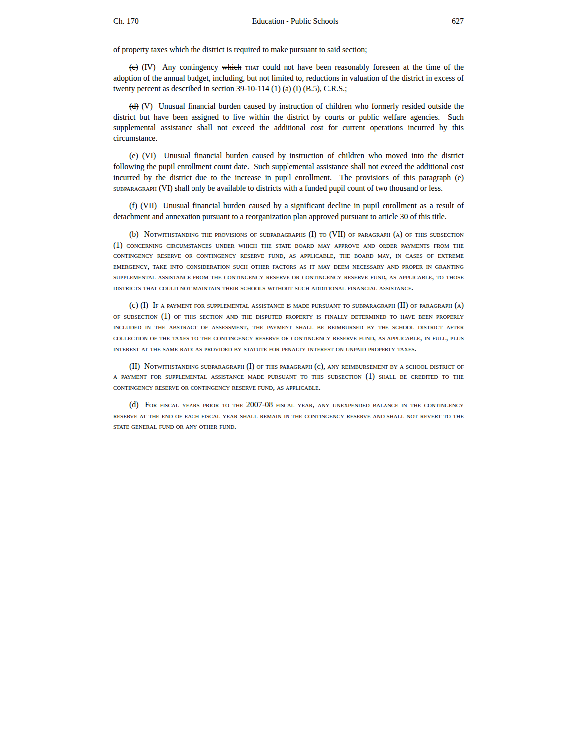Ch. 170 Education - Public Schools 627
of property taxes which the district is required to make pursuant to said section;
(c) (IV) Any contingency which that could not have been reasonably foreseen at the time of the adoption of the annual budget, including, but not limited to, reductions in valuation of the district in excess of twenty percent as described in section 39-10-114 (1) (a) (I) (B.5), C.R.S.;
(d) (V) Unusual financial burden caused by instruction of children who formerly resided outside the district but have been assigned to live within the district by courts or public welfare agencies. Such supplemental assistance shall not exceed the additional cost for current operations incurred by this circumstance.
(e) (VI) Unusual financial burden caused by instruction of children who moved into the district following the pupil enrollment count date. Such supplemental assistance shall not exceed the additional cost incurred by the district due to the increase in pupil enrollment. The provisions of this paragraph (e) subparagraph (VI) shall only be available to districts with a funded pupil count of two thousand or less.
(f) (VII) Unusual financial burden caused by a significant decline in pupil enrollment as a result of detachment and annexation pursuant to a reorganization plan approved pursuant to article 30 of this title.
(b) Notwithstanding the provisions of subparagraphs (I) to (VII) of paragraph (a) of this subsection (1) concerning circumstances under which the state board may approve and order payments from the contingency reserve or contingency reserve fund, as applicable, the board may, in cases of extreme emergency, take into consideration such other factors as it may deem necessary and proper in granting supplemental assistance from the contingency reserve or contingency reserve fund, as applicable, to those districts that could not maintain their schools without such additional financial assistance.
(c) (I) If a payment for supplemental assistance is made pursuant to subparagraph (II) of paragraph (a) of subsection (1) of this section and the disputed property is finally determined to have been properly included in the abstract of assessment, the payment shall be reimbursed by the school district after collection of the taxes to the contingency reserve or contingency reserve fund, as applicable, in full, plus interest at the same rate as provided by statute for penalty interest on unpaid property taxes.
(II) Notwithstanding subparagraph (I) of this paragraph (c), any reimbursement by a school district of a payment for supplemental assistance made pursuant to this subsection (1) shall be credited to the contingency reserve or contingency reserve fund, as applicable.
(d) For fiscal years prior to the 2007-08 fiscal year, any unexpended balance in the contingency reserve at the end of each fiscal year shall remain in the contingency reserve and shall not revert to the state general fund or any other fund.